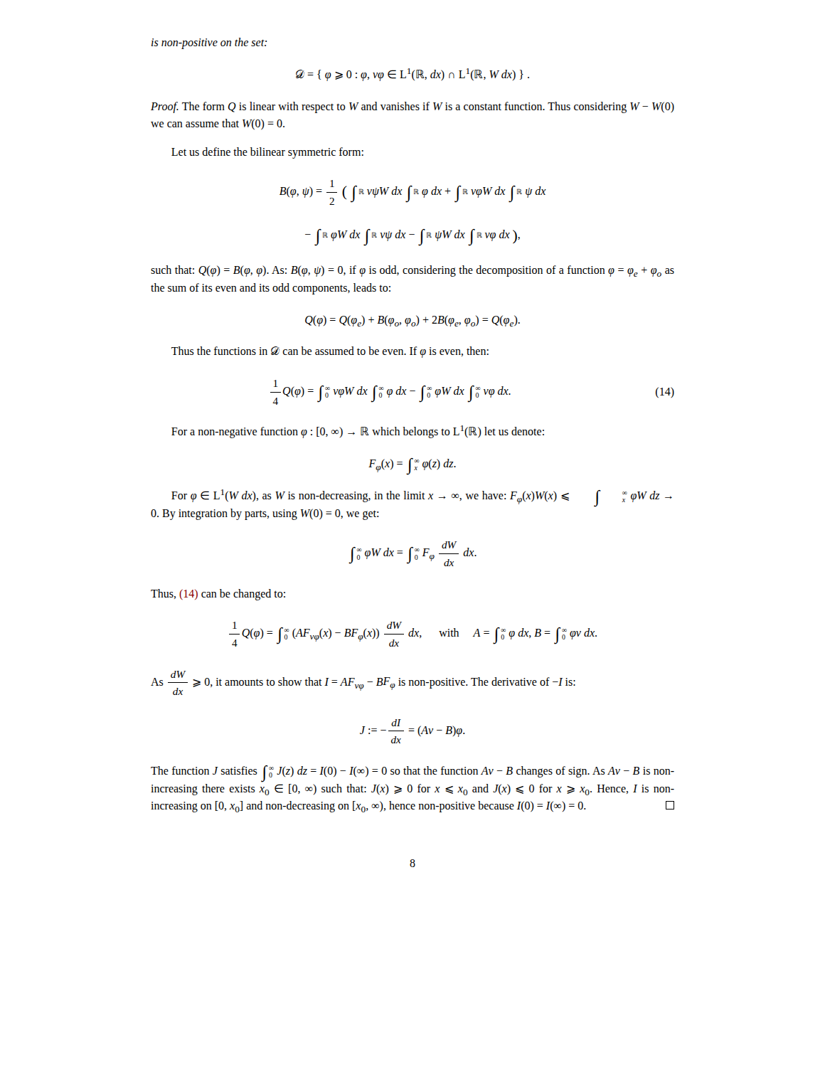is non-positive on the set:
𝒟 = { φ ⩾ 0 : φ, νφ ∈ L1(ℝ, dx) ∩ L1(ℝ, W dx) } .
Proof. The form Q is linear with respect to W and vanishes if W is a constant function. Thus considering W − W(0) we can assume that W(0) = 0.
Let us define the bilinear symmetric form:
B(φ, ψ) = 12 ( ∫ℝ νψW dx ∫ℝ φ dx + ∫ℝ νφW dx ∫ℝ ψ dx
− ∫ℝ φW dx ∫ℝ νψ dx − ∫ℝ ψW dx ∫ℝ νφ dx ),
such that: Q(φ) = B(φ, φ). As: B(φ, ψ) = 0, if φ is odd, considering the decomposition of a function φ = φe + φo as the sum of its even and its odd components, leads to:
Q(φ) = Q(φe) + B(φo, φo) + 2B(φe, φo) = Q(φe).
Thus the functions in 𝒟 can be assumed to be even. If φ is even, then:
14 Q(φ) = ∫∞0 νφW dx ∫∞0 φ dx − ∫∞0 φW dx ∫∞0 νφ dx.
(14)
For a non-negative function φ : [0, ∞) → ℝ which belongs to L1(ℝ) let us denote:
Fφ(x) = ∫∞x φ(z) dz.
For φ ∈ L1(W dx), as W is non-decreasing, in the limit x → ∞, we have: Fφ(x)W(x) ⩽ ∫∞x φW dz → 0. By integration by parts, using W(0) = 0, we get:
∫∞0 φW dx = ∫∞0 Fφ dW dx dx.
Thus, (14) can be changed to:
14 Q(φ) = ∫∞0 (AFνφ(x) − BFφ(x)) dW dx dx, with A = ∫∞0 φ dx, B = ∫∞0 φν dx.
As dW dx ⩾ 0, it amounts to show that I = AFνφ − BFφ is non-positive. The derivative of −I is:
J := −dI dx = (Aν − B)φ.
The function J satisfies ∫∞0 J(z) dz = I(0) − I(∞) = 0 so that the function Aν − B changes of sign. As Aν − B is non-increasing there exists x0 ∈ [0, ∞) such that: J(x) ⩾ 0 for x ⩽ x0 and J(x) ⩽ 0 for x ⩾ x0. Hence, I is non-increasing on [0, x0] and non-decreasing on [x0, ∞), hence non-positive because I(0) = I(∞) = 0.
8